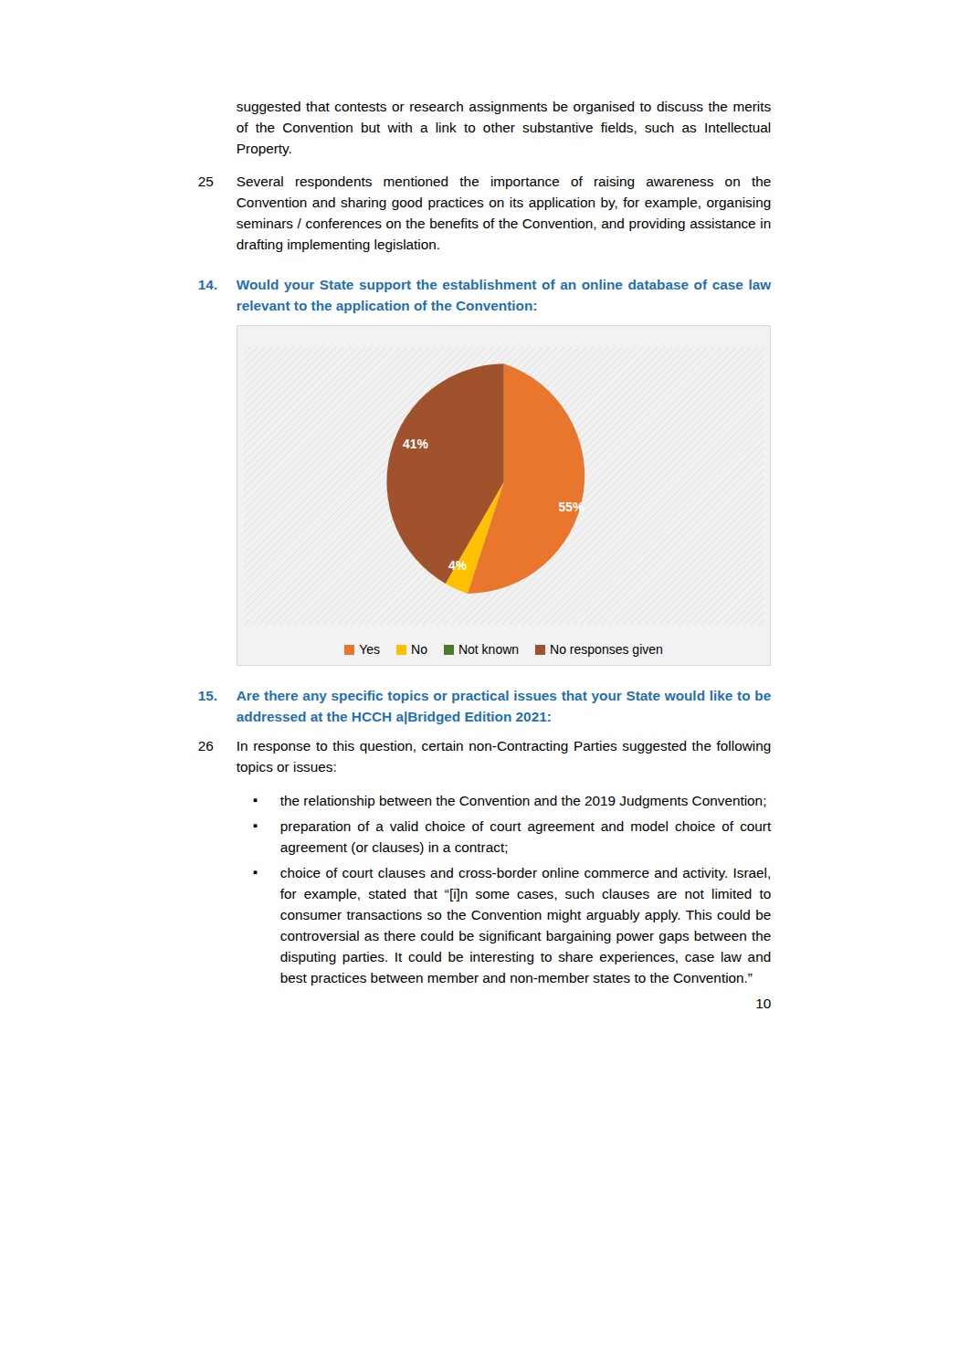suggested that contests or research assignments be organised to discuss the merits of the Convention but with a link to other substantive fields, such as Intellectual Property.
25
Several respondents mentioned the importance of raising awareness on the Convention and sharing good practices on its application by, for example, organising seminars / conferences on the benefits of the Convention, and providing assistance in drafting implementing legislation.
14.
Would your State support the establishment of an online database of case law relevant to the application of the Convention:
41% 55% 4%
Yes No Not known No responses given
15.
Are there any specific topics or practical issues that your State would like to be addressed at the HCCH a|Bridged Edition 2021:
26
In response to this question, certain non-Contracting Parties suggested the following topics or issues:
the relationship between the Convention and the 2019 Judgments Convention;
preparation of a valid choice of court agreement and model choice of court agreement (or clauses) in a contract;
choice of court clauses and cross-border online commerce and activity. Israel, for example, stated that “[i]n some cases, such clauses are not limited to consumer transactions so the Convention might arguably apply. This could be controversial as there could be significant bargaining power gaps between the disputing parties. It could be interesting to share experiences, case law and best practices between member and non-member states to the Convention.”
10